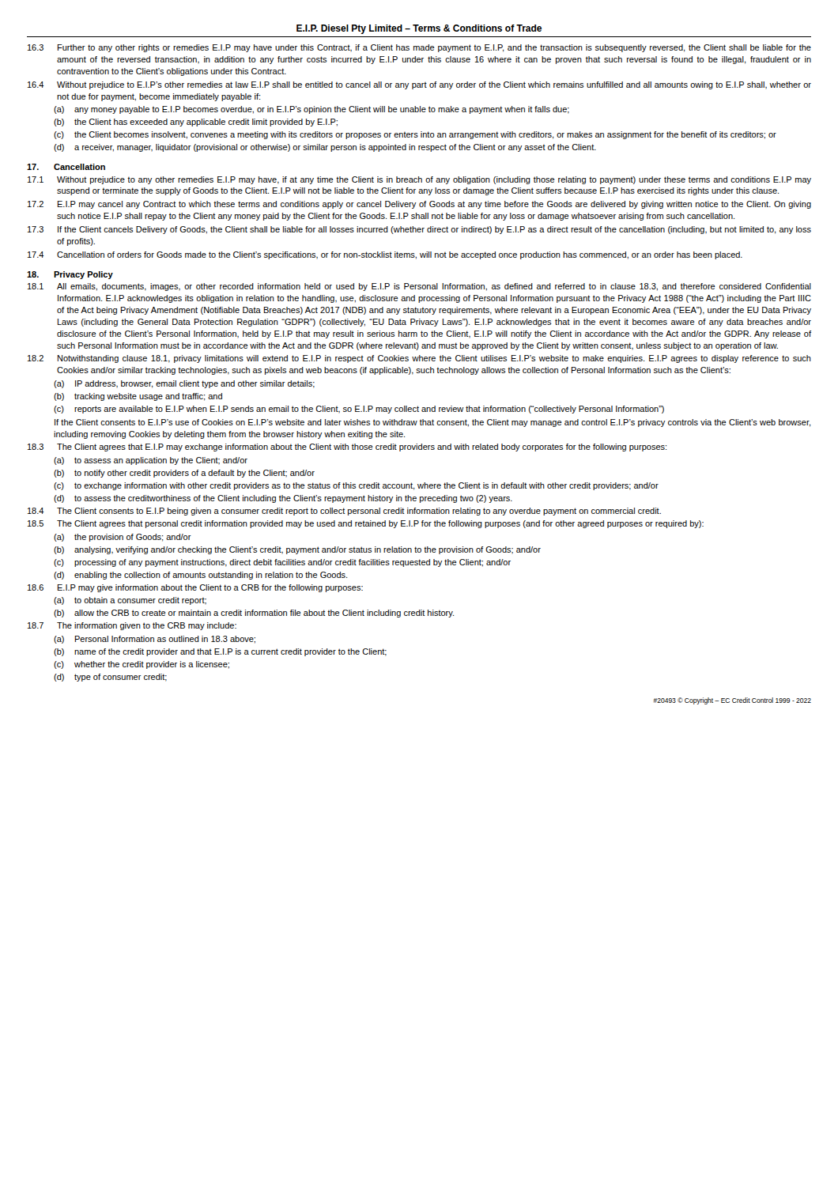E.I.P. Diesel Pty Limited – Terms & Conditions of Trade
16.3
Further to any other rights or remedies E.I.P may have under this Contract, if a Client has made payment to E.I.P, and the transaction is subsequently reversed, the Client shall be liable for the amount of the reversed transaction, in addition to any further costs incurred by E.I.P under this clause 16 where it can be proven that such reversal is found to be illegal, fraudulent or in contravention to the Client’s obligations under this Contract.
16.4
Without prejudice to E.I.P’s other remedies at law E.I.P shall be entitled to cancel all or any part of any order of the Client which remains unfulfilled and all amounts owing to E.I.P shall, whether or not due for payment, become immediately payable if:
(a)
any money payable to E.I.P becomes overdue, or in E.I.P’s opinion the Client will be unable to make a payment when it falls due;
(b)
the Client has exceeded any applicable credit limit provided by E.I.P;
(c)
the Client becomes insolvent, convenes a meeting with its creditors or proposes or enters into an arrangement with creditors, or makes an assignment for the benefit of its creditors; or
(d)
a receiver, manager, liquidator (provisional or otherwise) or similar person is appointed in respect of the Client or any asset of the Client.
17.
Cancellation
17.1
Without prejudice to any other remedies E.I.P may have, if at any time the Client is in breach of any obligation (including those relating to payment) under these terms and conditions E.I.P may suspend or terminate the supply of Goods to the Client. E.I.P will not be liable to the Client for any loss or damage the Client suffers because E.I.P has exercised its rights under this clause.
17.2
E.I.P may cancel any Contract to which these terms and conditions apply or cancel Delivery of Goods at any time before the Goods are delivered by giving written notice to the Client. On giving such notice E.I.P shall repay to the Client any money paid by the Client for the Goods. E.I.P shall not be liable for any loss or damage whatsoever arising from such cancellation.
17.3
If the Client cancels Delivery of Goods, the Client shall be liable for all losses incurred (whether direct or indirect) by E.I.P as a direct result of the cancellation (including, but not limited to, any loss of profits).
17.4
Cancellation of orders for Goods made to the Client’s specifications, or for non-stocklist items, will not be accepted once production has commenced, or an order has been placed.
18.
Privacy Policy
18.1
All emails, documents, images, or other recorded information held or used by E.I.P is Personal Information, as defined and referred to in clause 18.3, and therefore considered Confidential Information. E.I.P acknowledges its obligation in relation to the handling, use, disclosure and processing of Personal Information pursuant to the Privacy Act 1988 (“the Act”) including the Part IIIC of the Act being Privacy Amendment (Notifiable Data Breaches) Act 2017 (NDB) and any statutory requirements, where relevant in a European Economic Area (“EEA”), under the EU Data Privacy Laws (including the General Data Protection Regulation “GDPR”) (collectively, “EU Data Privacy Laws”). E.I.P acknowledges that in the event it becomes aware of any data breaches and/or disclosure of the Client’s Personal Information, held by E.I.P that may result in serious harm to the Client, E.I.P will notify the Client in accordance with the Act and/or the GDPR. Any release of such Personal Information must be in accordance with the Act and the GDPR (where relevant) and must be approved by the Client by written consent, unless subject to an operation of law.
18.2
Notwithstanding clause 18.1, privacy limitations will extend to E.I.P in respect of Cookies where the Client utilises E.I.P’s website to make enquiries. E.I.P agrees to display reference to such Cookies and/or similar tracking technologies, such as pixels and web beacons (if applicable), such technology allows the collection of Personal Information such as the Client’s:
(a)
IP address, browser, email client type and other similar details;
(b)
tracking website usage and traffic; and
(c)
reports are available to E.I.P when E.I.P sends an email to the Client, so E.I.P may collect and review that information (“collectively Personal Information”)
If the Client consents to E.I.P’s use of Cookies on E.I.P’s website and later wishes to withdraw that consent, the Client may manage and control E.I.P’s privacy controls via the Client’s web browser, including removing Cookies by deleting them from the browser history when exiting the site.
18.3
The Client agrees that E.I.P may exchange information about the Client with those credit providers and with related body corporates for the following purposes:
(a)
to assess an application by the Client; and/or
(b)
to notify other credit providers of a default by the Client; and/or
(c)
to exchange information with other credit providers as to the status of this credit account, where the Client is in default with other credit providers; and/or
(d)
to assess the creditworthiness of the Client including the Client’s repayment history in the preceding two (2) years.
18.4
The Client consents to E.I.P being given a consumer credit report to collect personal credit information relating to any overdue payment on commercial credit.
18.5
The Client agrees that personal credit information provided may be used and retained by E.I.P for the following purposes (and for other agreed purposes or required by):
(a)
the provision of Goods; and/or
(b)
analysing, verifying and/or checking the Client’s credit, payment and/or status in relation to the provision of Goods; and/or
(c)
processing of any payment instructions, direct debit facilities and/or credit facilities requested by the Client; and/or
(d)
enabling the collection of amounts outstanding in relation to the Goods.
18.6
E.I.P may give information about the Client to a CRB for the following purposes:
(a)
to obtain a consumer credit report;
(b)
allow the CRB to create or maintain a credit information file about the Client including credit history.
18.7
The information given to the CRB may include:
(a)
Personal Information as outlined in 18.3 above;
(b)
name of the credit provider and that E.I.P is a current credit provider to the Client;
(c)
whether the credit provider is a licensee;
(d)
type of consumer credit;
#20493 © Copyright – EC Credit Control 1999 - 2022